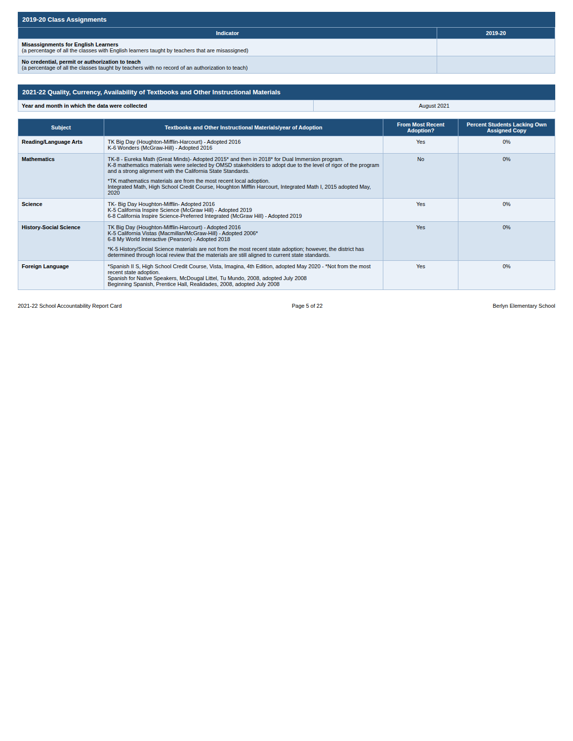2019-20 Class Assignments
| Indicator | 2019-20 |
| --- | --- |
| Misassignments for English Learners (a percentage of all the classes with English learners taught by teachers that are misassigned) | |
| No credential, permit or authorization to teach (a percentage of all the classes taught by teachers with no record of an authorization to teach) | |
2021-22 Quality, Currency, Availability of Textbooks and Other Instructional Materials
| Year and month in which the data were collected | August 2021 |
| Subject | Textbooks and Other Instructional Materials/year of Adoption | From Most Recent Adoption? | Percent Students Lacking Own Assigned Copy |
| --- | --- | --- | --- |
| Reading/Language Arts | TK Big Day (Houghton-Mifflin-Harcourt) - Adopted 2016 K-6 Wonders (McGraw-Hill) - Adopted 2016 | Yes | 0% |
| Mathematics | TK-8 - Eureka Math (Great Minds)- Adopted 2015* and then in 2018* for Dual Immersion program. K-8 mathematics materials were selected by OMSD stakeholders to adopt due to the level of rigor of the program and a strong alignment with the California State Standards. *TK mathematics materials are from the most recent local adoption. Integrated Math, High School Credit Course, Houghton Mifflin Harcourt, Integrated Math I, 2015 adopted May, 2020 | No | 0% |
| Science | TK- Big Day Houghton-Mifflin- Adopted 2016 K-5 California Inspire Science (McGraw Hill) - Adopted 2019 6-8 California Inspire Science-Preferred Integrated (McGraw Hill) - Adopted 2019 | Yes | 0% |
| History-Social Science | TK Big Day (Houghton-Mifflin-Harcourt) - Adopted 2016 K-5 California Vistas (Macmillan/McGraw-Hill) - Adopted 2006* 6-8 My World Interactive (Pearson) - Adopted 2018 *K-5 History/Social Science materials are not from the most recent state adoption; however, the district has determined through local review that the materials are still aligned to current state standards. | Yes | 0% |
| Foreign Language | *Spanish II S, High School Credit Course, Vista, Imagina, 4th Edition, adopted May 2020 - *Not from the most recent state adoption. Spanish for Native Speakers, McDougal Littel, Tu Mundo, 2008, adopted July 2008 Beginning Spanish, Prentice Hall, Realidades, 2008, adopted July 2008 | Yes | 0% |
2021-22 School Accountability Report Card
Page 5 of 22
Berlyn Elementary School